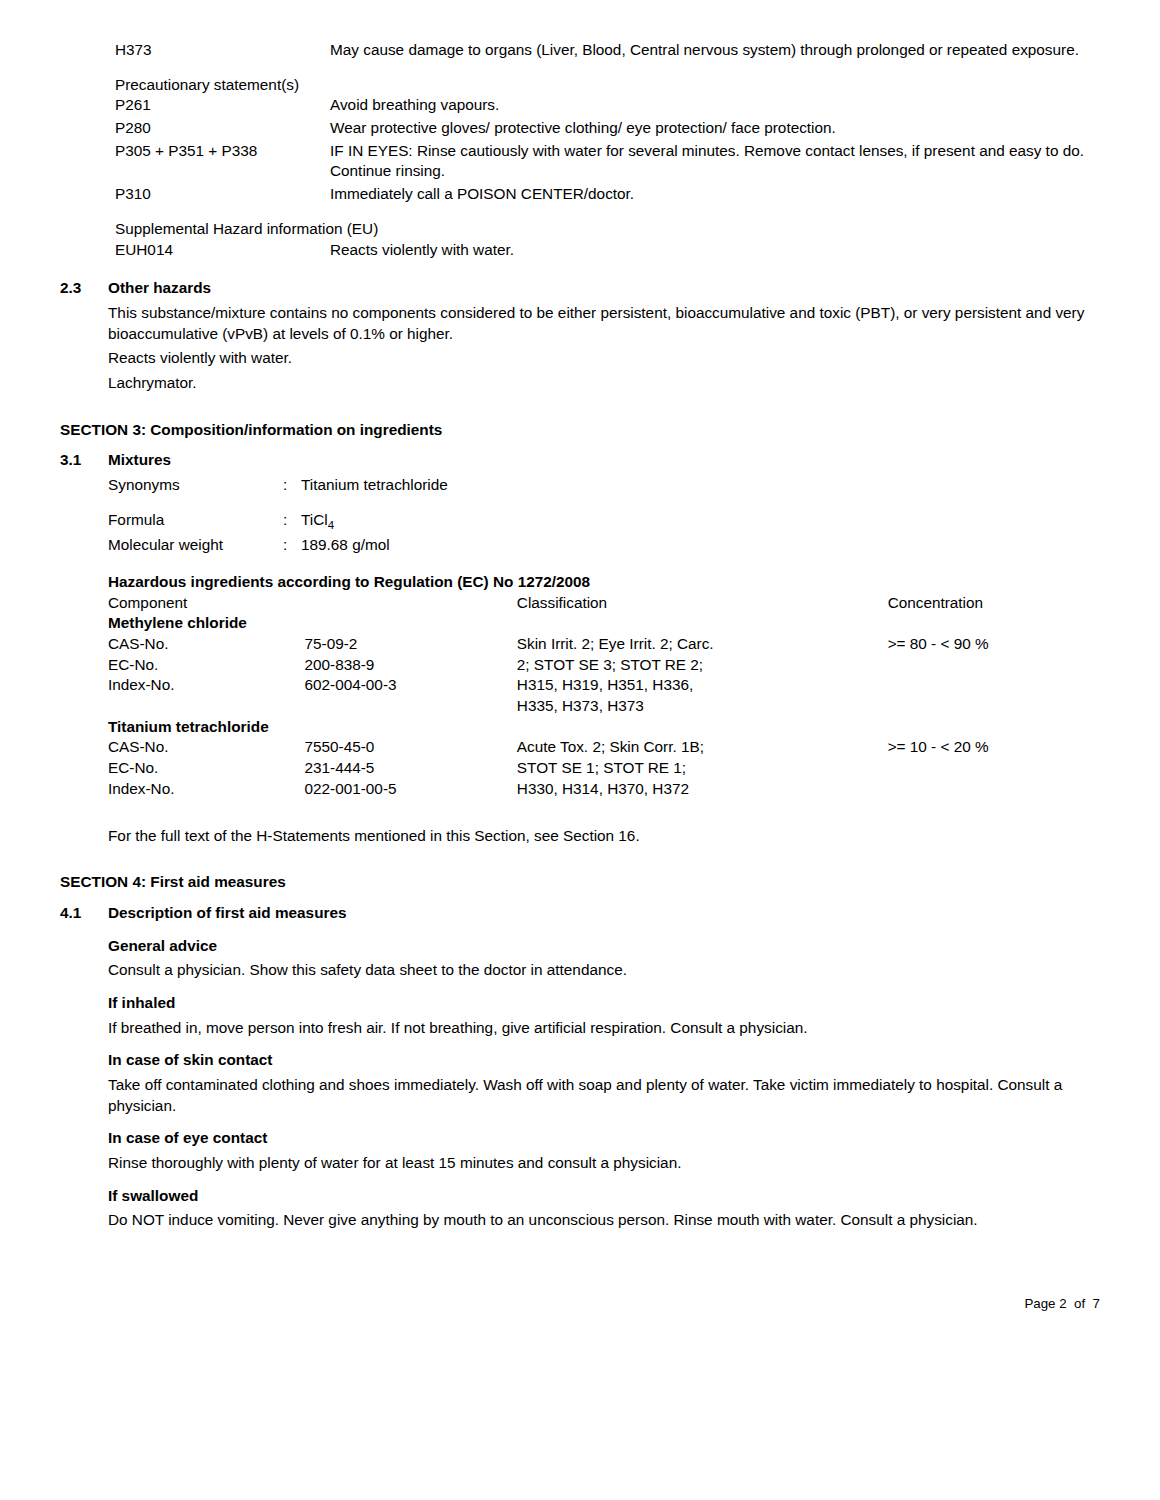H373
May cause damage to organs (Liver, Blood, Central nervous system) through prolonged or repeated exposure.
Precautionary statement(s)
P261
Avoid breathing vapours.
P280
Wear protective gloves/ protective clothing/ eye protection/ face protection.
P305 + P351 + P338
IF IN EYES: Rinse cautiously with water for several minutes. Remove contact lenses, if present and easy to do. Continue rinsing.
P310
Immediately call a POISON CENTER/doctor.
Supplemental Hazard information (EU)
EUH014
Reacts violently with water.
2.3
Other hazards
This substance/mixture contains no components considered to be either persistent, bioaccumulative and toxic (PBT), or very persistent and very bioaccumulative (vPvB) at levels of 0.1% or higher.
Reacts violently with water.
Lachrymator.
SECTION 3: Composition/information on ingredients
3.1
Mixtures
Synonyms
:
Titanium tetrachloride
Formula
:
TiCl4
Molecular weight
:
189.68 g/mol
| Hazardous ingredients according to Regulation (EC) No 1272/2008 |
| Component | | Classification | Concentration |
| Methylene chloride |
| CAS-No. | 75-09-2 | Skin Irrit. 2; Eye Irrit. 2; Carc. | >= 80 - < 90 % |
| EC-No. | 200-838-9 | 2; STOT SE 3; STOT RE 2; | |
| Index-No. | 602-004-00-3 | H315, H319, H351, H336, | |
| | | H335, H373, H373 | |
| Titanium tetrachloride |
| CAS-No. | 7550-45-0 | Acute Tox. 2; Skin Corr. 1B; | >= 10 - < 20 % |
| EC-No. | 231-444-5 | STOT SE 1; STOT RE 1; | |
| Index-No. | 022-001-00-5 | H330, H314, H370, H372 | |
For the full text of the H-Statements mentioned in this Section, see Section 16.
SECTION 4: First aid measures
4.1
Description of first aid measures
General advice
Consult a physician. Show this safety data sheet to the doctor in attendance.
If inhaled
If breathed in, move person into fresh air. If not breathing, give artificial respiration. Consult a physician.
In case of skin contact
Take off contaminated clothing and shoes immediately. Wash off with soap and plenty of water. Take victim immediately to hospital. Consult a physician.
In case of eye contact
Rinse thoroughly with plenty of water for at least 15 minutes and consult a physician.
If swallowed
Do NOT induce vomiting. Never give anything by mouth to an unconscious person. Rinse mouth with water. Consult a physician.
Page 2 of 7